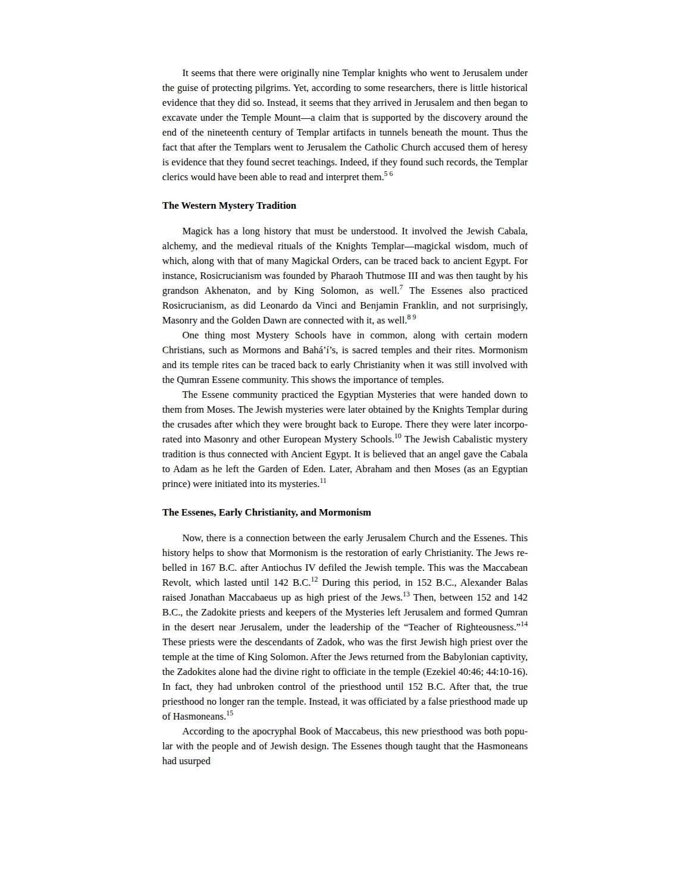It seems that there were originally nine Templar knights who went to Jerusalem under the guise of protecting pilgrims. Yet, according to some researchers, there is little historical evidence that they did so. Instead, it seems that they arrived in Jerusalem and then began to excavate under the Temple Mount—a claim that is supported by the discovery around the end of the nineteenth century of Templar artifacts in tunnels beneath the mount. Thus the fact that after the Templars went to Jerusalem the Catholic Church accused them of heresy is evidence that they found secret teachings. Indeed, if they found such records, the Templar clerics would have been able to read and interpret them.5 6
The Western Mystery Tradition
Magick has a long history that must be understood. It involved the Jewish Cabala, alchemy, and the medieval rituals of the Knights Templar—magickal wisdom, much of which, along with that of many Magickal Orders, can be traced back to ancient Egypt. For instance, Rosicrucianism was founded by Pharaoh Thutmose III and was then taught by his grandson Akhenaton, and by King Solomon, as well.7 The Essenes also practiced Rosicrucianism, as did Leonardo da Vinci and Benjamin Franklin, and not surprisingly, Masonry and the Golden Dawn are connected with it, as well.8 9
One thing most Mystery Schools have in common, along with certain modern Christians, such as Mormons and Bahá’í’s, is sacred temples and their rites. Mormonism and its temple rites can be traced back to early Christianity when it was still involved with the Qumran Essene community. This shows the importance of temples.
The Essene community practiced the Egyptian Mysteries that were handed down to them from Moses. The Jewish mysteries were later obtained by the Knights Templar during the crusades after which they were brought back to Europe. There they were later incorporated into Masonry and other European Mystery Schools.10 The Jewish Cabalistic mystery tradition is thus connected with Ancient Egypt. It is believed that an angel gave the Cabala to Adam as he left the Garden of Eden. Later, Abraham and then Moses (as an Egyptian prince) were initiated into its mysteries.11
The Essenes, Early Christianity, and Mormonism
Now, there is a connection between the early Jerusalem Church and the Essenes. This history helps to show that Mormonism is the restoration of early Christianity. The Jews rebelled in 167 B.C. after Antiochus IV defiled the Jewish temple. This was the Maccabean Revolt, which lasted until 142 B.C.12 During this period, in 152 B.C., Alexander Balas raised Jonathan Maccabaeus up as high priest of the Jews.13 Then, between 152 and 142 B.C., the Zadokite priests and keepers of the Mysteries left Jerusalem and formed Qumran in the desert near Jerusalem, under the leadership of the “Teacher of Righteousness.”14 These priests were the descendants of Zadok, who was the first Jewish high priest over the temple at the time of King Solomon. After the Jews returned from the Babylonian captivity, the Zadokites alone had the divine right to officiate in the temple (Ezekiel 40:46; 44:10-16). In fact, they had unbroken control of the priesthood until 152 B.C. After that, the true priesthood no longer ran the temple. Instead, it was officiated by a false priesthood made up of Hasmoneans.15
According to the apocryphal Book of Maccabeus, this new priesthood was both popular with the people and of Jewish design. The Essenes though taught that the Hasmoneans had usurped